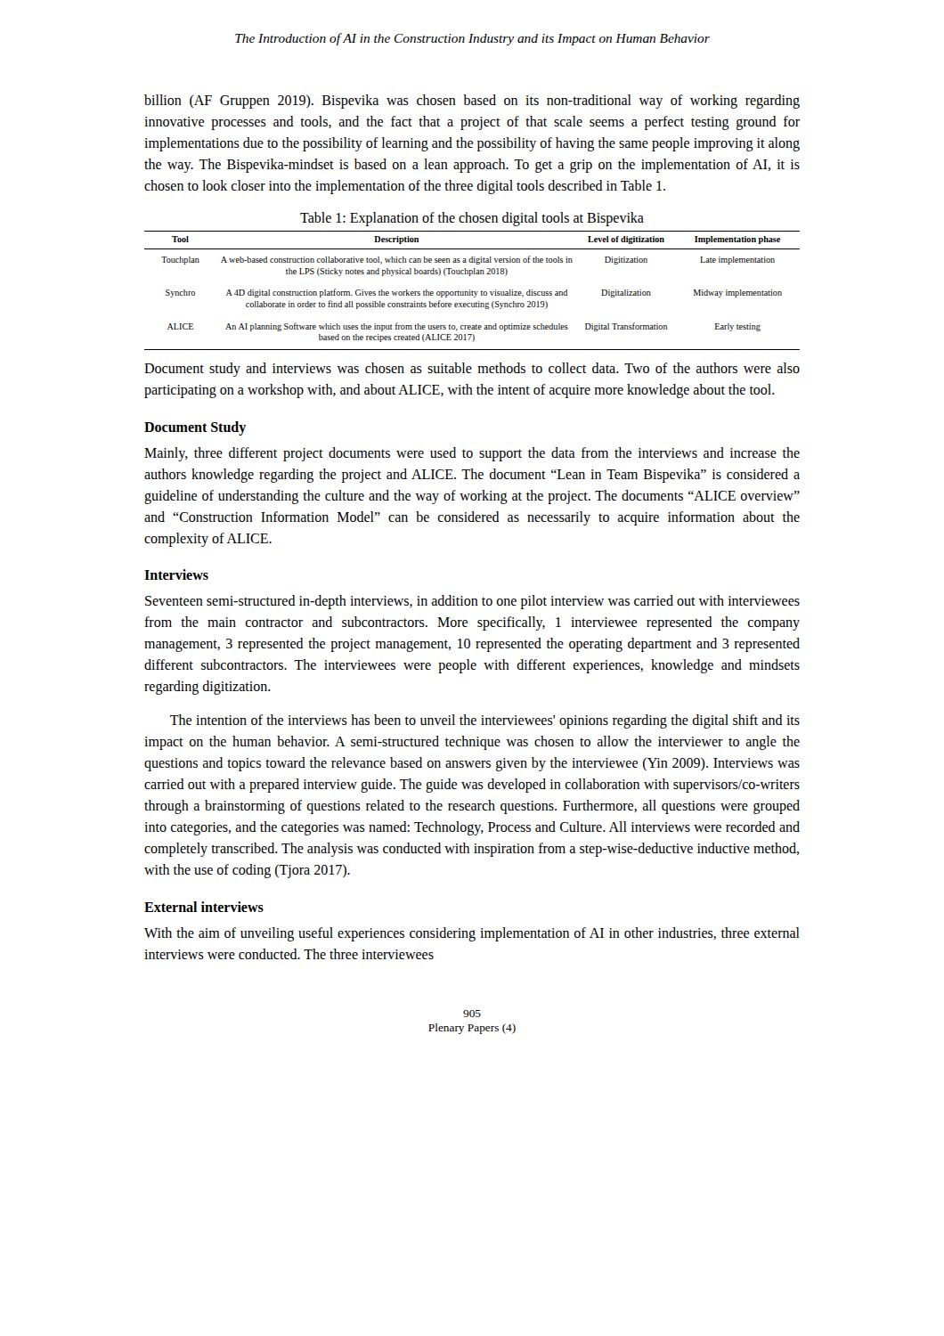The Introduction of AI in the Construction Industry and its Impact on Human Behavior
billion (AF Gruppen 2019). Bispevika was chosen based on its non-traditional way of working regarding innovative processes and tools, and the fact that a project of that scale seems a perfect testing ground for implementations due to the possibility of learning and the possibility of having the same people improving it along the way. The Bispevika-mindset is based on a lean approach. To get a grip on the implementation of AI, it is chosen to look closer into the implementation of the three digital tools described in Table 1.
Table 1: Explanation of the chosen digital tools at Bispevika
| Tool | Description | Level of digitization | Implementation phase |
| --- | --- | --- | --- |
| Touchplan | A web-based construction collaborative tool, which can be seen as a digital version of the tools in the LPS (Sticky notes and physical boards) (Touchplan 2018) | Digitization | Late implementation |
| Synchro | A 4D digital construction platform. Gives the workers the opportunity to visualize, discuss and collaborate in order to find all possible constraints before executing (Synchro 2019) | Digitalization | Midway implementation |
| ALICE | An AI planning Software which uses the input from the users to, create and optimize schedules based on the recipes created (ALICE 2017) | Digital Transformation | Early testing |
Document study and interviews was chosen as suitable methods to collect data. Two of the authors were also participating on a workshop with, and about ALICE, with the intent of acquire more knowledge about the tool.
Document Study
Mainly, three different project documents were used to support the data from the interviews and increase the authors knowledge regarding the project and ALICE. The document “Lean in Team Bispevika” is considered a guideline of understanding the culture and the way of working at the project. The documents “ALICE overview” and “Construction Information Model” can be considered as necessarily to acquire information about the complexity of ALICE.
Interviews
Seventeen semi-structured in-depth interviews, in addition to one pilot interview was carried out with interviewees from the main contractor and subcontractors. More specifically, 1 interviewee represented the company management, 3 represented the project management, 10 represented the operating department and 3 represented different subcontractors. The interviewees were people with different experiences, knowledge and mindsets regarding digitization.
The intention of the interviews has been to unveil the interviewees' opinions regarding the digital shift and its impact on the human behavior. A semi-structured technique was chosen to allow the interviewer to angle the questions and topics toward the relevance based on answers given by the interviewee (Yin 2009). Interviews was carried out with a prepared interview guide. The guide was developed in collaboration with supervisors/co-writers through a brainstorming of questions related to the research questions. Furthermore, all questions were grouped into categories, and the categories was named: Technology, Process and Culture. All interviews were recorded and completely transcribed. The analysis was conducted with inspiration from a step-wise-deductive inductive method, with the use of coding (Tjora 2017).
External interviews
With the aim of unveiling useful experiences considering implementation of AI in other industries, three external interviews were conducted. The three interviewees
905 Plenary Papers (4)